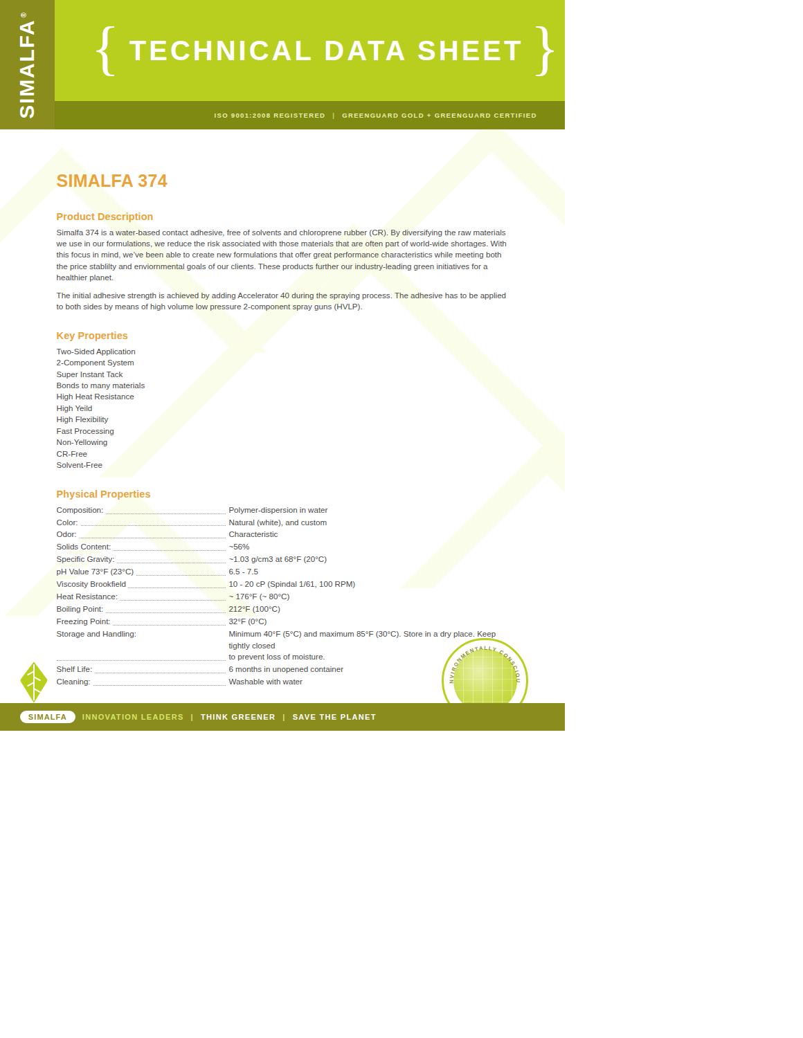SIMALFA®
{ TECHNICAL DATA SHEET }
ISO 9001:2008 REGISTERED | GREENGUARD GOLD + GREENGUARD CERTIFIED
SIMALFA 374
Product Description
Simalfa 374 is a water-based contact adhesive, free of solvents and chloroprene rubber (CR). By diversifying the raw materials we use in our formulations, we reduce the risk associated with those materials that are often part of world-wide shortages. With this focus in mind, we’ve been able to create new formulations that offer great performance characteristics while meeting both the price stablilty and enviornmental goals of our clients. These products further our industry-leading green initiatives for a healthier planet.
The initial adhesive strength is achieved by adding Accelerator 40 during the spraying process. The adhesive has to be applied to both sides by means of high volume low pressure 2-component spray guns (HVLP).
Key Properties
Two-Sided Application
2-Component System
Super Instant Tack
Bonds to many materials
High Heat Resistance
High Yeild
High Flexibility
Fast Processing
Non-Yellowing
CR-Free
Solvent-Free
Physical Properties
| Composition: | Polymer-dispersion in water |
| Color: | Natural (white), and custom |
| Odor: | Characteristic |
| Solids Content: | ~56% |
| Specific Gravity: | ~1.03 g/cm3 at 68°F (20°C) |
| pH Value 73°F (23°C) | 6.5 - 7.5 |
| Viscosity Brookfield | 10 - 20 cP (Spindal 1/61, 100 RPM) |
| Heat Resistance: | ~ 176°F (~ 80°C) |
| Boiling Point: | 212°F (100°C) |
| Freezing Point: | 32°F (0°C) |
| Storage and Handling: | Minimum 40°F (5°C) and maximum 85°F (30°C). Store in a dry place. Keep tightly closed to prevent loss of moisture. |
| Shelf Life: | 6 months in unopened container |
| Cleaning: | Washable with water |
ENVIRONMENTALLY CONSCIOUS PRODUCTS
SIMALFA INNOVATION LEADERS | THINK GREENER | SAVE THE PLANET